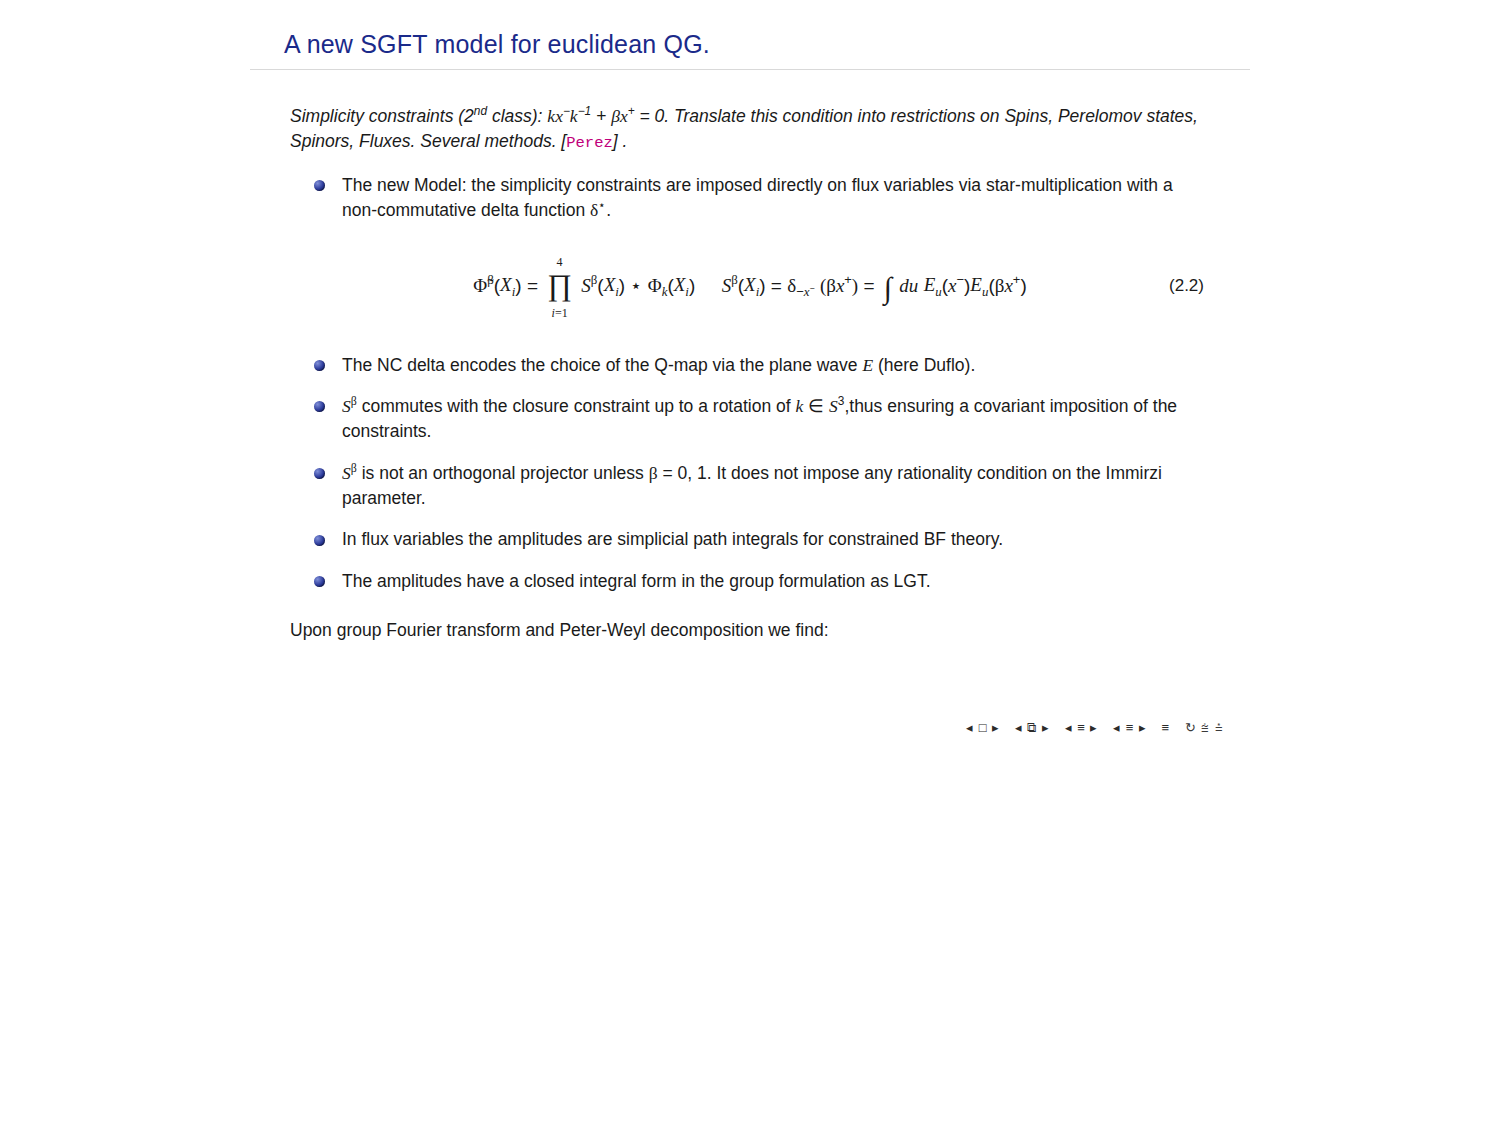A new SGFT model for euclidean QG.
Simplicity constraints (2nd class): kx−k−1 + βx+ = 0. Translate this condition into restrictions on Spins, Perelomov states, Spinors, Fluxes. Several methods. [Perez] .
The new Model: the simplicity constraints are imposed directly on flux variables via star-multiplication with a non-commutative delta function δ⋆.
Φ̃β(Xi) = 4
∏
i=1 Sβ(Xi) ⋆ Φk(Xi) Sβ(Xi) = δ−x− (βx+) = ∫ du Eu(x−)Eu(βx+) (2.2)
The NC delta encodes the choice of the Q-map via the plane wave E (here Duflo).
Sβ commutes with the closure constraint up to a rotation of k ∈ S3,thus ensuring a covariant imposition of the constraints.
Sβ is not an orthogonal projector unless β = 0, 1. It does not impose any rationality condition on the Immirzi parameter.
In flux variables the amplitudes are simplicial path integrals for constrained BF theory.
The amplitudes have a closed integral form in the group formulation as LGT.
Upon group Fourier transform and Peter-Weyl decomposition we find:
◂ □ ▸ ◂ ⧉ ▸ ◂ ≡ ▸ ◂ ≡ ▸ ≡ ↻ ⩭ ⩮